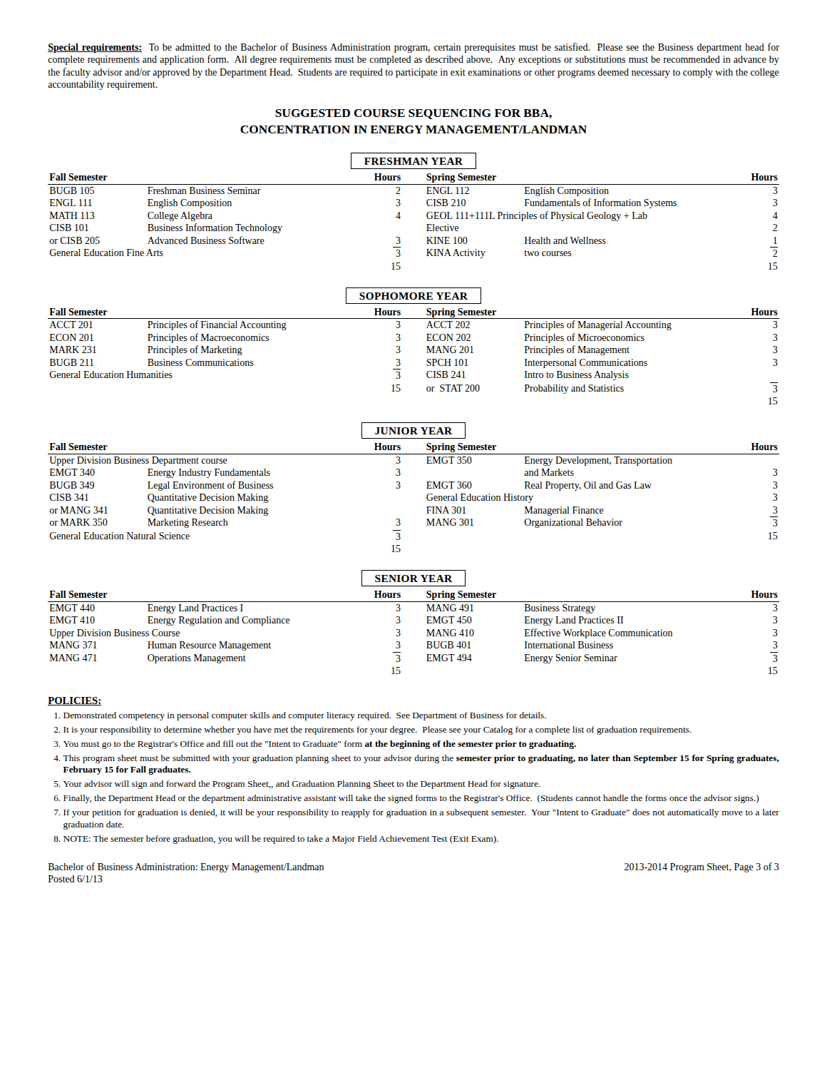Special requirements: To be admitted to the Bachelor of Business Administration program, certain prerequisites must be satisfied. Please see the Business department head for complete requirements and application form. All degree requirements must be completed as described above. Any exceptions or substitutions must be recommended in advance by the faculty advisor and/or approved by the Department Head. Students are required to participate in exit examinations or other programs deemed necessary to comply with the college accountability requirement.
SUGGESTED COURSE SEQUENCING FOR BBA, CONCENTRATION IN ENERGY MANAGEMENT/LANDMAN
FRESHMAN YEAR
| Fall Semester | | Hours | | Spring Semester | | Hours |
| BUGB 105 | Freshman Business Seminar | 2 | | ENGL 112 | English Composition | 3 |
| ENGL 111 | English Composition | 3 | | CISB 210 | Fundamentals of Information Systems | 3 |
| MATH 113 | College Algebra | 4 | | GEOL 111+111L Principles of Physical Geology + Lab | 4 |
| CISB 101 | Business Information Technology | | | Elective | | 2 |
| or CISB 205 | Advanced Business Software | 3 | | KINE 100 | Health and Wellness | 1 |
| General Education Fine Arts | 3 | | KINA Activity | two courses | 2 |
| | | 15 | | | | 15 |
SOPHOMORE YEAR
| Fall Semester | | Hours | | Spring Semester | | Hours |
| ACCT 201 | Principles of Financial Accounting | 3 | | ACCT 202 | Principles of Managerial Accounting | 3 |
| ECON 201 | Principles of Macroeconomics | 3 | | ECON 202 | Principles of Microeconomics | 3 |
| MARK 231 | Principles of Marketing | 3 | | MANG 201 | Principles of Management | 3 |
| BUGB 211 | Business Communications | 3 | | SPCH 101 | Interpersonal Communications | 3 |
| General Education Humanities | 3 | | CISB 241 | Intro to Business Analysis | |
| | | 15 | | or STAT 200 | Probability and Statistics | 3 |
| | | | | | | 15 |
JUNIOR YEAR
| Fall Semester | | Hours | | Spring Semester | | Hours |
| Upper Division Business Department course | 3 | | EMGT 350 | Energy Development, Transportation | |
| EMGT 340 | Energy Industry Fundamentals | 3 | | | and Markets | 3 |
| BUGB 349 | Legal Environment of Business | 3 | | EMGT 360 | Real Property, Oil and Gas Law | 3 |
| CISB 341 | Quantitative Decision Making | | | General Education History | 3 |
| or MANG 341 | Quantitative Decision Making | | | FINA 301 | Managerial Finance | 3 |
| or MARK 350 | Marketing Research | 3 | | MANG 301 | Organizational Behavior | 3 |
| General Education Natural Science | 3 | | | | 15 |
| | | 15 | | | | |
SENIOR YEAR
| Fall Semester | | Hours | | Spring Semester | | Hours |
| EMGT 440 | Energy Land Practices I | 3 | | MANG 491 | Business Strategy | 3 |
| EMGT 410 | Energy Regulation and Compliance | 3 | | EMGT 450 | Energy Land Practices II | 3 |
| Upper Division Business Course | 3 | | MANG 410 | Effective Workplace Communication | 3 |
| MANG 371 | Human Resource Management | 3 | | BUGB 401 | International Business | 3 |
| MANG 471 | Operations Management | 3 | | EMGT 494 | Energy Senior Seminar | 3 |
| | | 15 | | | | 15 |
POLICIES:
Demonstrated competency in personal computer skills and computer literacy required. See Department of Business for details.
It is your responsibility to determine whether you have met the requirements for your degree. Please see your Catalog for a complete list of graduation requirements.
You must go to the Registrar's Office and fill out the "Intent to Graduate" form at the beginning of the semester prior to graduating.
This program sheet must be submitted with your graduation planning sheet to your advisor during the semester prior to graduating, no later than September 15 for Spring graduates, February 15 for Fall graduates.
Your advisor will sign and forward the Program Sheet,, and Graduation Planning Sheet to the Department Head for signature.
Finally, the Department Head or the department administrative assistant will take the signed forms to the Registrar's Office. (Students cannot handle the forms once the advisor signs.)
If your petition for graduation is denied, it will be your responsibility to reapply for graduation in a subsequent semester. Your "Intent to Graduate" does not automatically move to a later graduation date.
NOTE: The semester before graduation, you will be required to take a Major Field Achievement Test (Exit Exam).
Bachelor of Business Administration: Energy Management/Landman
Posted 6/1/13
2013-2014 Program Sheet, Page 3 of 3